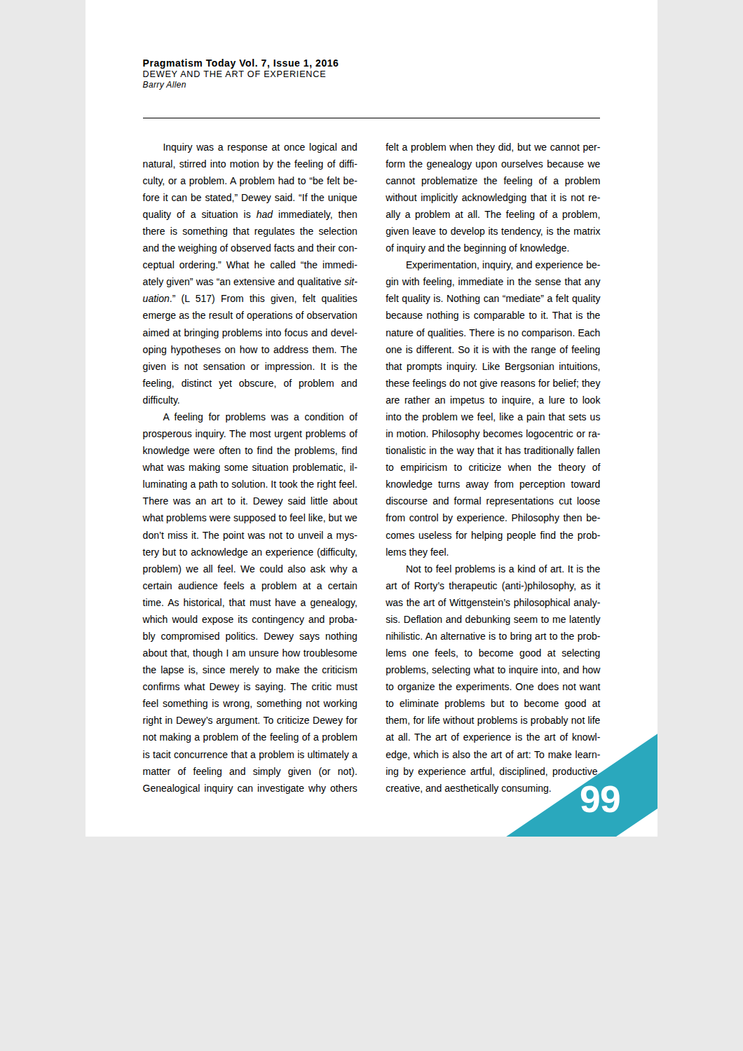Pragmatism Today Vol. 7, Issue 1, 2016
Dewey and the Art of Experience
Barry Allen
Inquiry was a response at once logical and natural, stirred into motion by the feeling of difficulty, or a problem. A problem had to “be felt before it can be stated,” Dewey said. “If the unique quality of a situation is had immediately, then there is something that regulates the selection and the weighing of observed facts and their conceptual ordering.” What he called “the immediately given” was “an extensive and qualitative situation.” (L 517) From this given, felt qualities emerge as the result of operations of observation aimed at bringing problems into focus and developing hypotheses on how to address them. The given is not sensation or impression. It is the feeling, distinct yet obscure, of problem and difficulty.
A feeling for problems was a condition of prosperous inquiry. The most urgent problems of knowledge were often to find the problems, find what was making some situation problematic, illuminating a path to solution. It took the right feel. There was an art to it. Dewey said little about what problems were supposed to feel like, but we don’t miss it. The point was not to unveil a mystery but to acknowledge an experience (difficulty, problem) we all feel. We could also ask why a certain audience feels a problem at a certain time. As historical, that must have a genealogy, which would expose its contingency and probably compromised politics. Dewey says nothing about that, though I am unsure how troublesome the lapse is, since merely to make the criticism confirms what Dewey is saying. The critic must feel something is wrong, something not working right in Dewey’s argument. To criticize Dewey for not making a problem of the feeling of a problem is tacit concurrence that a problem is ultimately a matter of feeling and simply given (or not). Genealogical inquiry can investigate why others felt a problem when they did, but we cannot perform the genealogy upon ourselves because we cannot problematize the feeling of a problem without implicitly acknowledging that it is not really a problem at all. The feeling of a problem, given leave to develop its tendency, is the matrix of inquiry and the beginning of knowledge.
Experimentation, inquiry, and experience begin with feeling, immediate in the sense that any felt quality is. Nothing can “mediate” a felt quality because nothing is comparable to it. That is the nature of qualities. There is no comparison. Each one is different. So it is with the range of feeling that prompts inquiry. Like Bergsonian intuitions, these feelings do not give reasons for belief; they are rather an impetus to inquire, a lure to look into the problem we feel, like a pain that sets us in motion. Philosophy becomes logocentric or rationalistic in the way that it has traditionally fallen to empiricism to criticize when the theory of knowledge turns away from perception toward discourse and formal representations cut loose from control by experience. Philosophy then becomes useless for helping people find the problems they feel.
Not to feel problems is a kind of art. It is the art of Rorty’s therapeutic (anti-)philosophy, as it was the art of Wittgenstein’s philosophical analysis. Deflation and debunking seem to me latently nihilistic. An alternative is to bring art to the problems one feels, to become good at selecting problems, selecting what to inquire into, and how to organize the experiments. One does not want to eliminate problems but to become good at them, for life without problems is probably not life at all. The art of experience is the art of knowledge, which is also the art of art: To make learning by experience artful, disciplined, productive, creative, and aesthetically consuming.
99